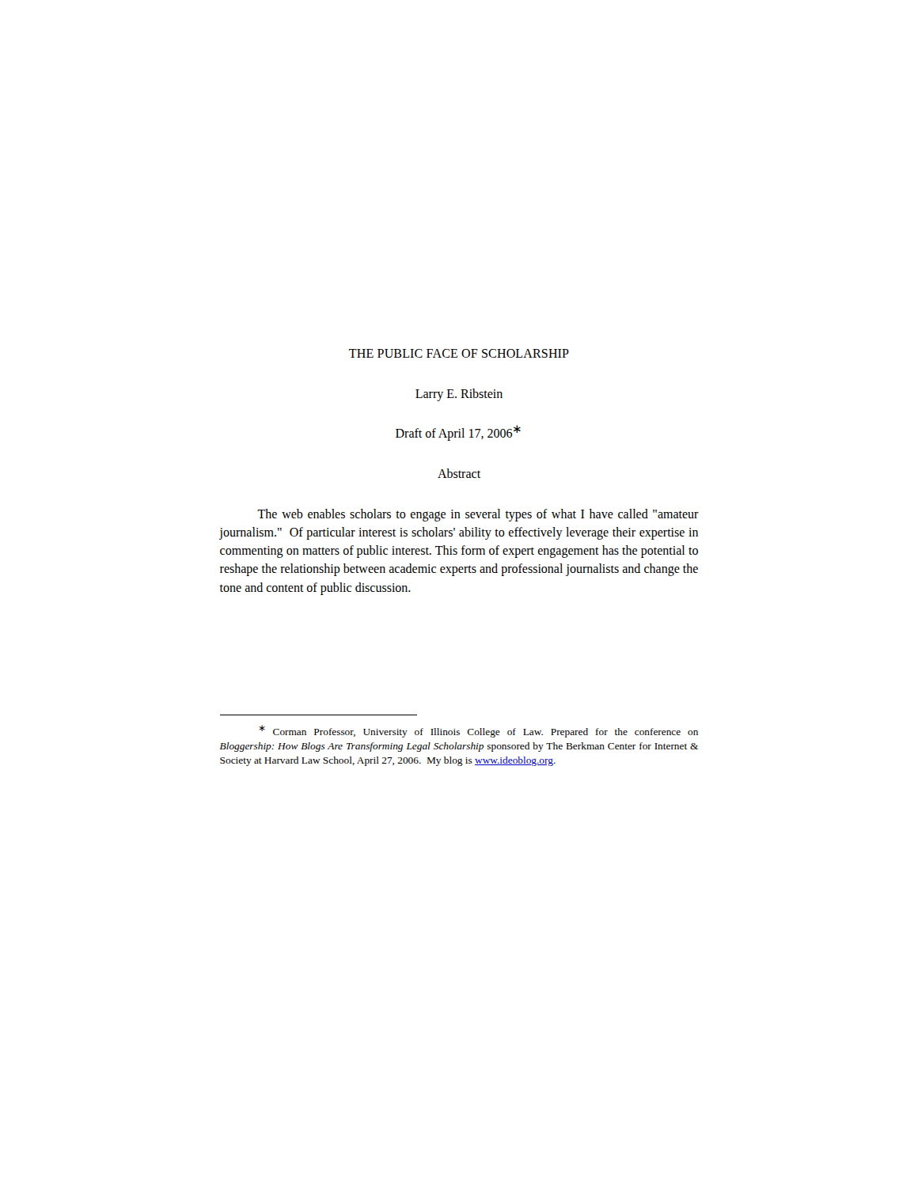THE PUBLIC FACE OF SCHOLARSHIP
Larry E. Ribstein
Draft of April 17, 2006∗
Abstract
The web enables scholars to engage in several types of what I have called "amateur journalism." Of particular interest is scholars' ability to effectively leverage their expertise in commenting on matters of public interest. This form of expert engagement has the potential to reshape the relationship between academic experts and professional journalists and change the tone and content of public discussion.
∗ Corman Professor, University of Illinois College of Law. Prepared for the conference on Bloggership: How Blogs Are Transforming Legal Scholarship sponsored by The Berkman Center for Internet & Society at Harvard Law School, April 27, 2006. My blog is www.ideoblog.org.